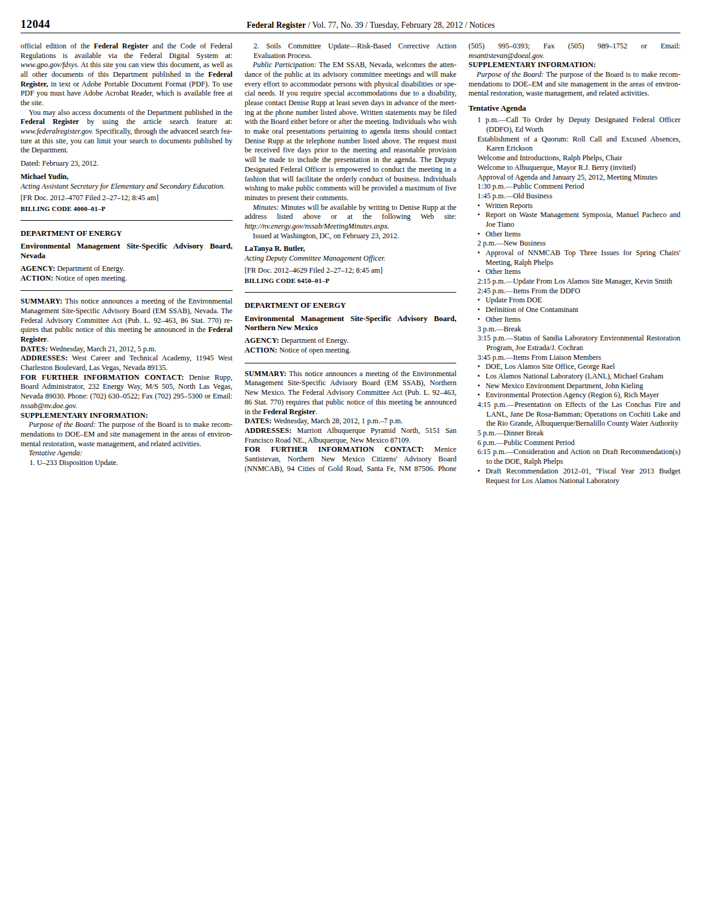12044
Federal Register / Vol. 77, No. 39 / Tuesday, February 28, 2012 / Notices
official edition of the Federal Register and the Code of Federal Regulations is available via the Federal Digital System at: www.gpo.gov/fdsys. At this site you can view this document, as well as all other documents of this Department published in the Federal Register, in text or Adobe Portable Document Format (PDF). To use PDF you must have Adobe Acrobat Reader, which is available free at the site.
You may also access documents of the Department published in the Federal Register by using the article search feature at: www.federalregister.gov. Specifically, through the advanced search feature at this site, you can limit your search to documents published by the Department.
Dated: February 23, 2012.
Michael Yudin,
Acting Assistant Secretary for Elementary and Secondary Education.
[FR Doc. 2012–4707 Filed 2–27–12; 8:45 am]
BILLING CODE 4000–01–P
DEPARTMENT OF ENERGY
Environmental Management Site-Specific Advisory Board, Nevada
AGENCY: Department of Energy.
ACTION: Notice of open meeting.
SUMMARY: This notice announces a meeting of the Environmental Management Site-Specific Advisory Board (EM SSAB), Nevada. The Federal Advisory Committee Act (Pub. L. 92–463, 86 Stat. 770) requires that public notice of this meeting be announced in the Federal Register.
DATES: Wednesday, March 21, 2012, 5 p.m.
ADDRESSES: West Career and Technical Academy, 11945 West Charleston Boulevard, Las Vegas, Nevada 89135.
FOR FURTHER INFORMATION CONTACT: Denise Rupp, Board Administrator, 232 Energy Way, M/S 505, North Las Vegas, Nevada 89030. Phone: (702) 630–0522; Fax (702) 295–5300 or Email: nssab@nv.doe.gov.
SUPPLEMENTARY INFORMATION:
Purpose of the Board: The purpose of the Board is to make recommendations to DOE–EM and site management in the areas of environmental restoration, waste management, and related activities.
Tentative Agenda:
1. U–233 Disposition Update.
2. Soils Committee Update—Risk-Based Corrective Action Evaluation Process.
Public Participation: The EM SSAB, Nevada, welcomes the attendance of the public at its advisory committee meetings and will make every effort to accommodate persons with physical disabilities or special needs. If you require special accommodations due to a disability, please contact Denise Rupp at least seven days in advance of the meeting at the phone number listed above. Written statements may be filed with the Board either before or after the meeting. Individuals who wish to make oral presentations pertaining to agenda items should contact Denise Rupp at the telephone number listed above. The request must be received five days prior to the meeting and reasonable provision will be made to include the presentation in the agenda. The Deputy Designated Federal Officer is empowered to conduct the meeting in a fashion that will facilitate the orderly conduct of business. Individuals wishing to make public comments will be provided a maximum of five minutes to present their comments.
Minutes: Minutes will be available by writing to Denise Rupp at the address listed above or at the following Web site: http://nv.energy.gov/nssab/MeetingMinutes.aspx.
Issued at Washington, DC, on February 23, 2012.
LaTanya R. Butler,
Acting Deputy Committee Management Officer.
[FR Doc. 2012–4629 Filed 2–27–12; 8:45 am]
BILLING CODE 6450–01–P
DEPARTMENT OF ENERGY
Environmental Management Site-Specific Advisory Board, Northern New Mexico
AGENCY: Department of Energy.
ACTION: Notice of open meeting.
SUMMARY: This notice announces a meeting of the Environmental Management Site-Specific Advisory Board (EM SSAB), Northern New Mexico. The Federal Advisory Committee Act (Pub. L. 92–463, 86 Stat. 770) requires that public notice of this meeting be announced in the Federal Register.
DATES: Wednesday, March 28, 2012, 1 p.m.–7 p.m.
ADDRESSES: Marriott Albuquerque Pyramid North, 5151 San Francisco Road NE., Albuquerque, New Mexico 87109.
FOR FURTHER INFORMATION CONTACT: Menice Santistevan, Northern New Mexico Citizens' Advisory Board (NNMCAB), 94 Cities of Gold Road, Santa Fe, NM 87506. Phone (505) 995–0393; Fax (505) 989–1752 or Email: msantistevan@doeal.gov.
SUPPLEMENTARY INFORMATION:
Purpose of the Board: The purpose of the Board is to make recommendations to DOE–EM and site management in the areas of environmental restoration, waste management, and related activities.
Tentative Agenda
1 p.m.—Call To Order by Deputy Designated Federal Officer (DDFO), Ed Worth
Establishment of a Quorum: Roll Call and Excused Absences, Karen Erickson
Welcome and Introductions, Ralph Phelps, Chair
Welcome to Albuquerque, Mayor R.J. Berry (invited)
Approval of Agenda and January 25, 2012, Meeting Minutes
1:30 p.m.—Public Comment Period
1:45 p.m.—Old Business
Written Reports
Report on Waste Management Symposia, Manuel Pacheco and Joe Tiano
Other Items
2 p.m.—New Business
Approval of NNMCAB Top Three Issues for Spring Chairs' Meeting, Ralph Phelps
Other Items
2:15 p.m.—Update From Los Alamos Site Manager, Kevin Smith
2:45 p.m.—Items From the DDFO
Update From DOE
Definition of One Contaminant
Other Items
3 p.m.—Break
3:15 p.m.—Status of Sandia Laboratory Environmental Restoration Program, Joe Estrada/J. Cochran
3:45 p.m.—Items From Liaison Members
DOE, Los Alamos Site Office, George Rael
Los Alamos National Laboratory (LANL), Michael Graham
New Mexico Environment Department, John Kieling
Environmental Protection Agency (Region 6), Rich Mayer
4:15 p.m.—Presentation on Effects of the Las Conchas Fire and LANL, Jane De Rosa-Bamman; Operations on Cochiti Lake and the Rio Grande, Albuquerque/Bernalillo County Water Authority
5 p.m.—Dinner Break
6 p.m.—Public Comment Period
6:15 p.m.—Consideration and Action on Draft Recommendation(s) to the DOE, Ralph Phelps
Draft Recommendation 2012–01, ''Fiscal Year 2013 Budget Request for Los Alamos National Laboratory